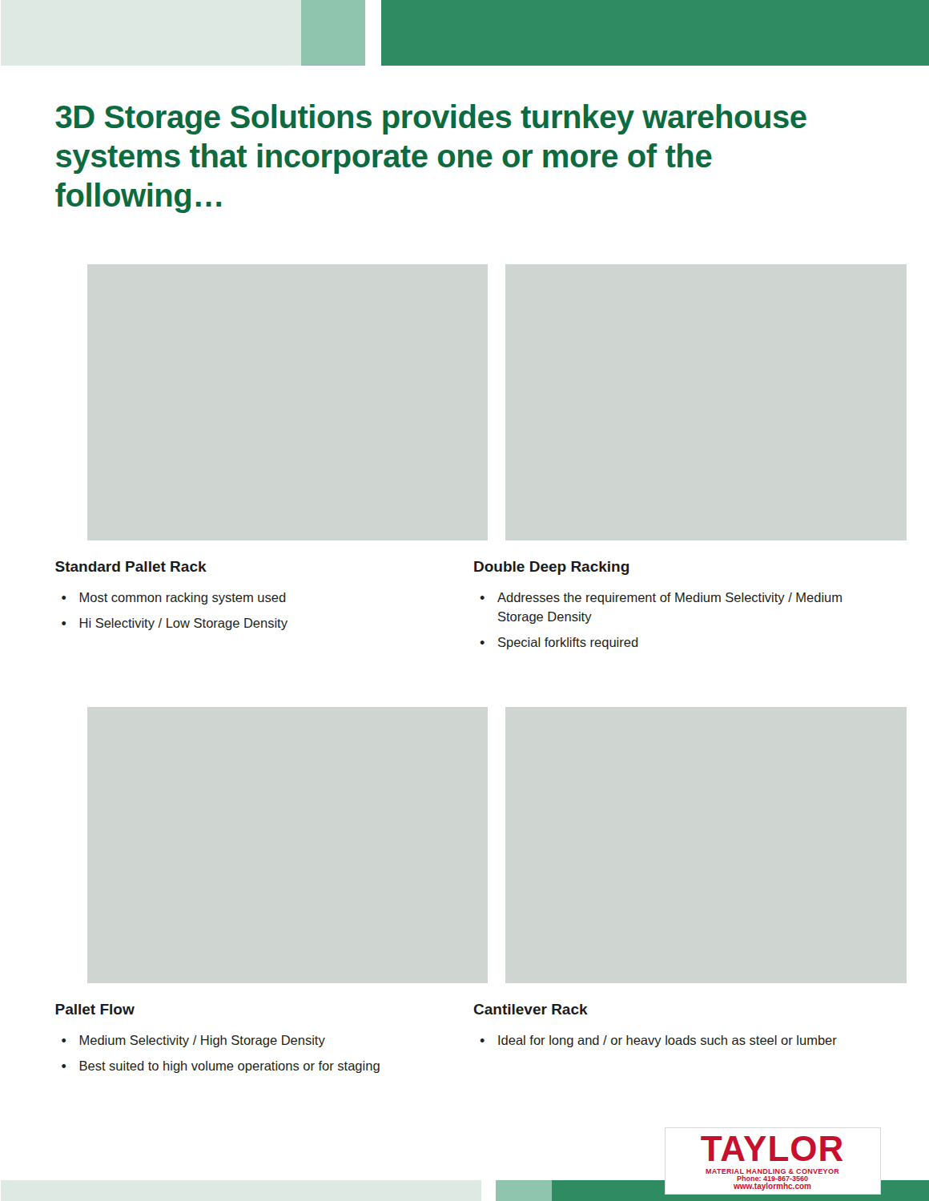3D Storage Solutions provides turnkey warehouse systems that incorporate one or more of the following…
Standard Pallet Rack
Most common racking system used
Hi Selectivity / Low Storage Density
Double Deep Racking
Addresses the requirement of Medium Selectivity / Medium Storage Density
Special forklifts required
Pallet Flow
Medium Selectivity / High Storage Density
Best suited to high volume operations or for staging
Cantilever Rack
Ideal for long and / or heavy loads such as steel or lumber
TAYLOR
MATERIAL HANDLING & CONVEYOR
Phone: 419-867-3560
www.taylormhc.com